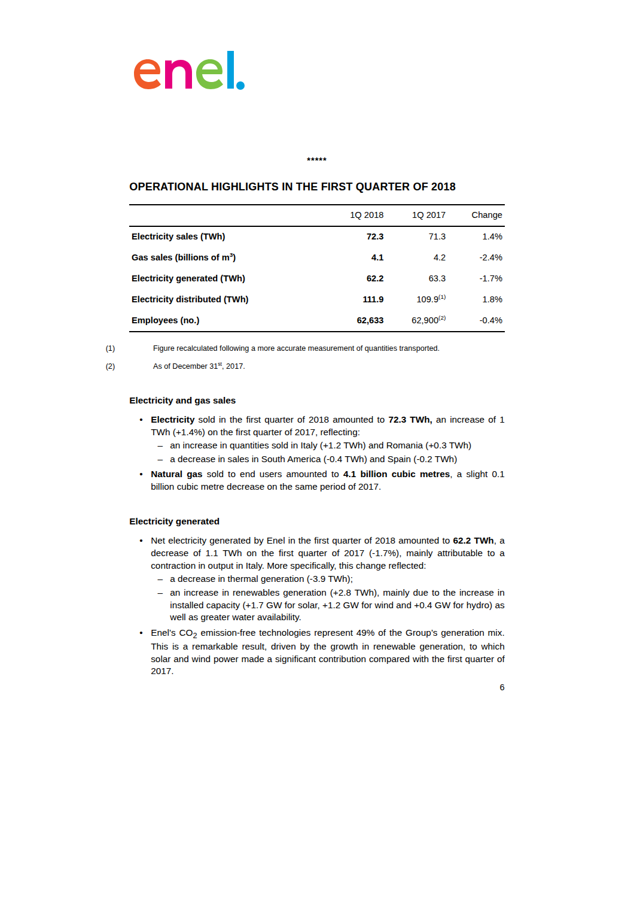*****
OPERATIONAL HIGHLIGHTS IN THE FIRST QUARTER OF 2018
| | 1Q 2018 | 1Q 2017 | Change |
| --- | --- | --- | --- |
| Electricity sales (TWh) | 72.3 | 71.3 | 1.4% |
| Gas sales (billions of m 3 ) | 4.1 | 4.2 | -2.4% |
| Electricity generated (TWh) | 62.2 | 63.3 | -1.7% |
| Electricity distributed (TWh) | 111.9 | 109.9 (1) | 1.8% |
| Employees (no.) | 62,633 | 62,900 (2) | -0.4% |
(1) Figure recalculated following a more accurate measurement of quantities transported.
(2) As of December 31st, 2017.
Electricity and gas sales
Electricity sold in the first quarter of 2018 amounted to 72.3 TWh, an increase of 1 TWh (+1.4%) on the first quarter of 2017, reflecting:
an increase in quantities sold in Italy (+1.2 TWh) and Romania (+0.3 TWh)
a decrease in sales in South America (-0.4 TWh) and Spain (-0.2 TWh)
Natural gas sold to end users amounted to 4.1 billion cubic metres, a slight 0.1 billion cubic metre decrease on the same period of 2017.
Electricity generated
Net electricity generated by Enel in the first quarter of 2018 amounted to 62.2 TWh, a decrease of 1.1 TWh on the first quarter of 2017 (-1.7%), mainly attributable to a contraction in output in Italy. More specifically, this change reflected:
a decrease in thermal generation (-3.9 TWh);
an increase in renewables generation (+2.8 TWh), mainly due to the increase in installed capacity (+1.7 GW for solar, +1.2 GW for wind and +0.4 GW for hydro) as well as greater water availability.
Enel’s CO2 emission-free technologies represent 49% of the Group’s generation mix. This is a remarkable result, driven by the growth in renewable generation, to which solar and wind power made a significant contribution compared with the first quarter of 2017.
6